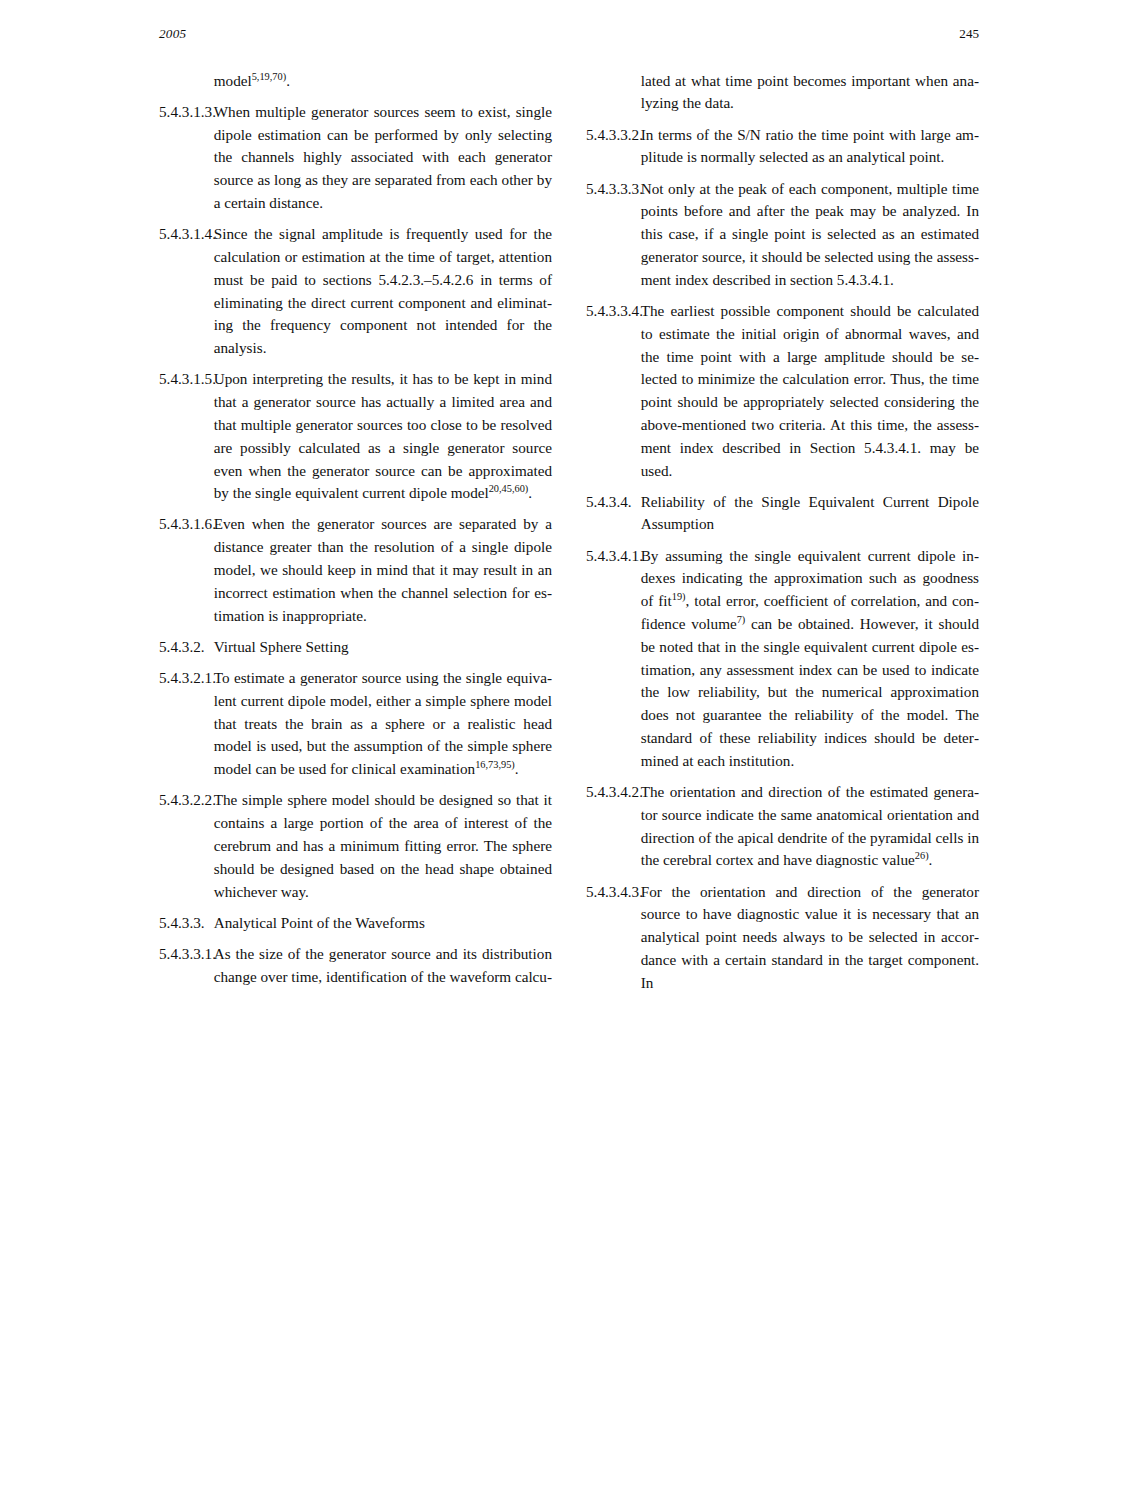2005 245
model5,19,70).
5.4.3.1.3. When multiple generator sources seem to exist, single dipole estimation can be performed by only selecting the channels highly associated with each generator source as long as they are separated from each other by a certain distance.
5.4.3.1.4. Since the signal amplitude is frequently used for the calculation or estimation at the time of target, attention must be paid to sections 5.4.2.3.–5.4.2.6 in terms of eliminating the direct current component and eliminating the frequency component not intended for the analysis.
5.4.3.1.5. Upon interpreting the results, it has to be kept in mind that a generator source has actually a limited area and that multiple generator sources too close to be resolved are possibly calculated as a single generator source even when the generator source can be approximated by the single equivalent current dipole model20,45,60).
5.4.3.1.6. Even when the generator sources are separated by a distance greater than the resolution of a single dipole model, we should keep in mind that it may result in an incorrect estimation when the channel selection for estimation is inappropriate.
5.4.3.2. Virtual Sphere Setting
5.4.3.2.1. To estimate a generator source using the single equivalent current dipole model, either a simple sphere model that treats the brain as a sphere or a realistic head model is used, but the assumption of the simple sphere model can be used for clinical examination16,73,95).
5.4.3.2.2. The simple sphere model should be designed so that it contains a large portion of the area of interest of the cerebrum and has a minimum fitting error. The sphere should be designed based on the head shape obtained whichever way.
5.4.3.3. Analytical Point of the Waveforms
5.4.3.3.1. As the size of the generator source and its distribution change over time, identification of the waveform calculated at what time point becomes important when analyzing the data.
5.4.3.3.2. In terms of the S/N ratio the time point with large amplitude is normally selected as an analytical point.
5.4.3.3.3. Not only at the peak of each component, multiple time points before and after the peak may be analyzed. In this case, if a single point is selected as an estimated generator source, it should be selected using the assessment index described in section 5.4.3.4.1.
5.4.3.3.4. The earliest possible component should be calculated to estimate the initial origin of abnormal waves, and the time point with a large amplitude should be selected to minimize the calculation error. Thus, the time point should be appropriately selected considering the above-mentioned two criteria. At this time, the assessment index described in Section 5.4.3.4.1. may be used.
5.4.3.4. Reliability of the Single Equivalent Current Dipole Assumption
5.4.3.4.1. By assuming the single equivalent current dipole indexes indicating the approximation such as goodness of fit19), total error, coefficient of correlation, and confidence volume7) can be obtained. However, it should be noted that in the single equivalent current dipole estimation, any assessment index can be used to indicate the low reliability, but the numerical approximation does not guarantee the reliability of the model. The standard of these reliability indices should be determined at each institution.
5.4.3.4.2. The orientation and direction of the estimated generator source indicate the same anatomical orientation and direction of the apical dendrite of the pyramidal cells in the cerebral cortex and have diagnostic value26).
5.4.3.4.3. For the orientation and direction of the generator source to have diagnostic value it is necessary that an analytical point needs always to be selected in accordance with a certain standard in the target component. In